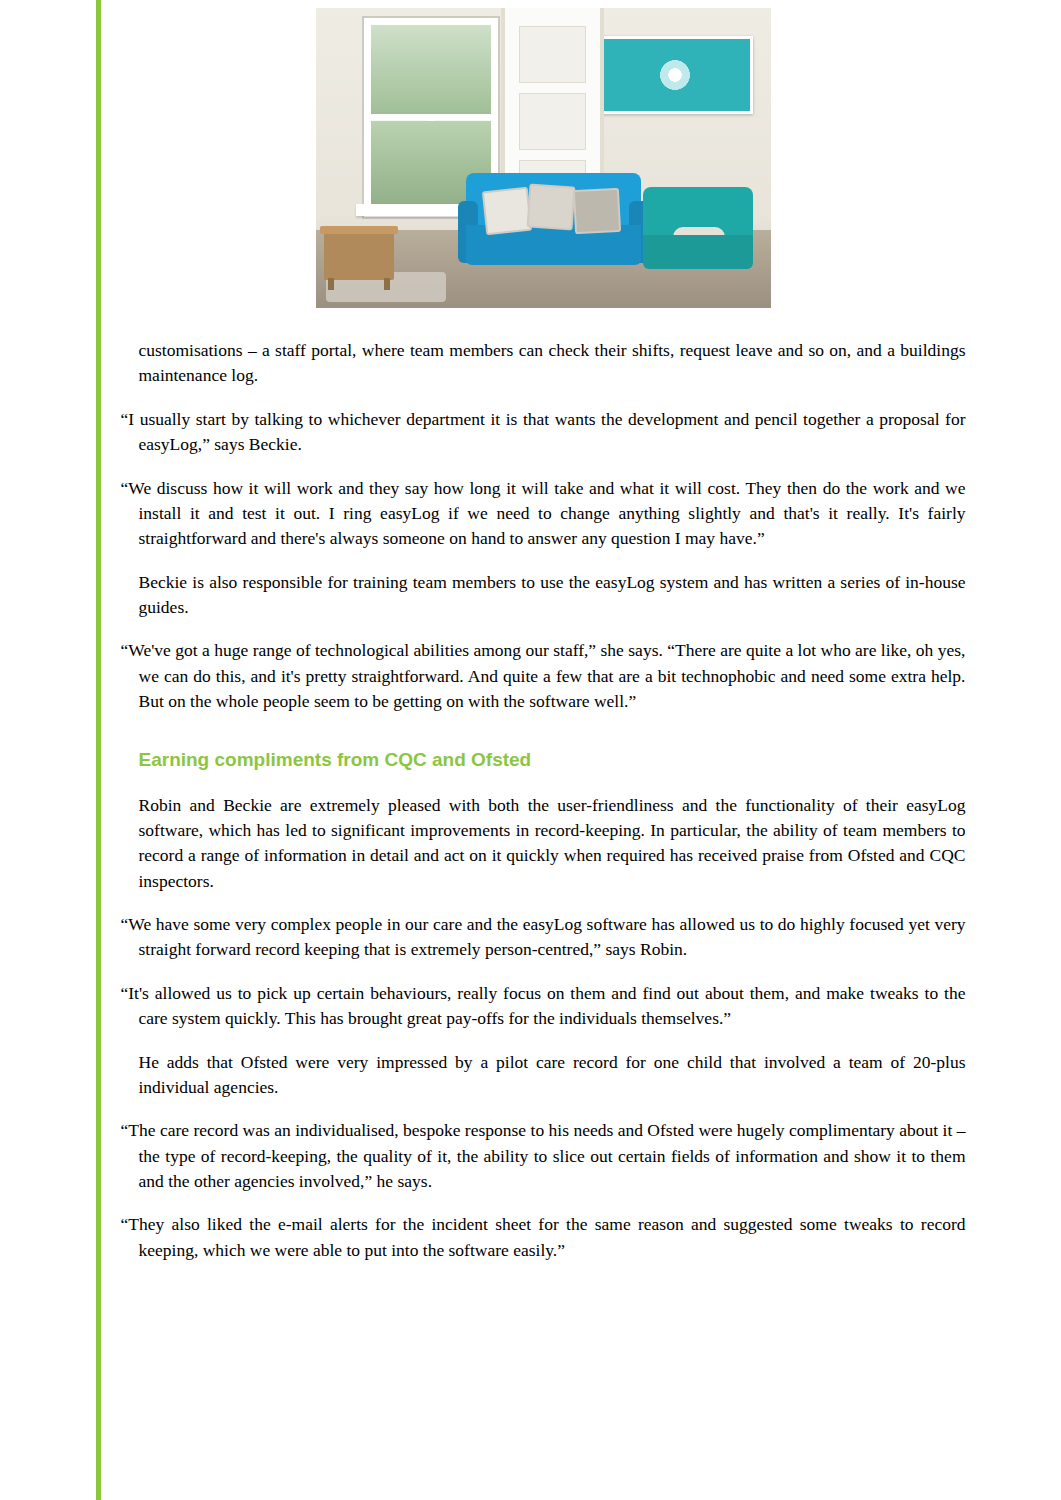customisations – a staff portal, where team members can check their shifts, request leave and so on, and a buildings maintenance log.
“I usually start by talking to whichever department it is that wants the development and pencil together a proposal for easyLog,” says Beckie.
“We discuss how it will work and they say how long it will take and what it will cost. They then do the work and we install it and test it out. I ring easyLog if we need to change anything slightly and that's it really. It's fairly straightforward and there's always someone on hand to answer any question I may have.”
Beckie is also responsible for training team members to use the easyLog system and has written a series of in-house guides.
“We've got a huge range of technological abilities among our staff,” she says. “There are quite a lot who are like, oh yes, we can do this, and it's pretty straightforward. And quite a few that are a bit technophobic and need some extra help. But on the whole people seem to be getting on with the software well.”
Earning compliments from CQC and Ofsted
Robin and Beckie are extremely pleased with both the user-friendliness and the functionality of their easyLog software, which has led to significant improvements in record-keeping. In particular, the ability of team members to record a range of information in detail and act on it quickly when required has received praise from Ofsted and CQC inspectors.
“We have some very complex people in our care and the easyLog software has allowed us to do highly focused yet very straight forward record keeping that is extremely person-centred,” says Robin.
“It's allowed us to pick up certain behaviours, really focus on them and find out about them, and make tweaks to the care system quickly. This has brought great pay-offs for the individuals themselves.”
He adds that Ofsted were very impressed by a pilot care record for one child that involved a team of 20-plus individual agencies.
“The care record was an individualised, bespoke response to his needs and Ofsted were hugely complimentary about it – the type of record-keeping, the quality of it, the ability to slice out certain fields of information and show it to them and the other agencies involved,” he says.
“They also liked the e-mail alerts for the incident sheet for the same reason and suggested some tweaks to record keeping, which we were able to put into the software easily.”